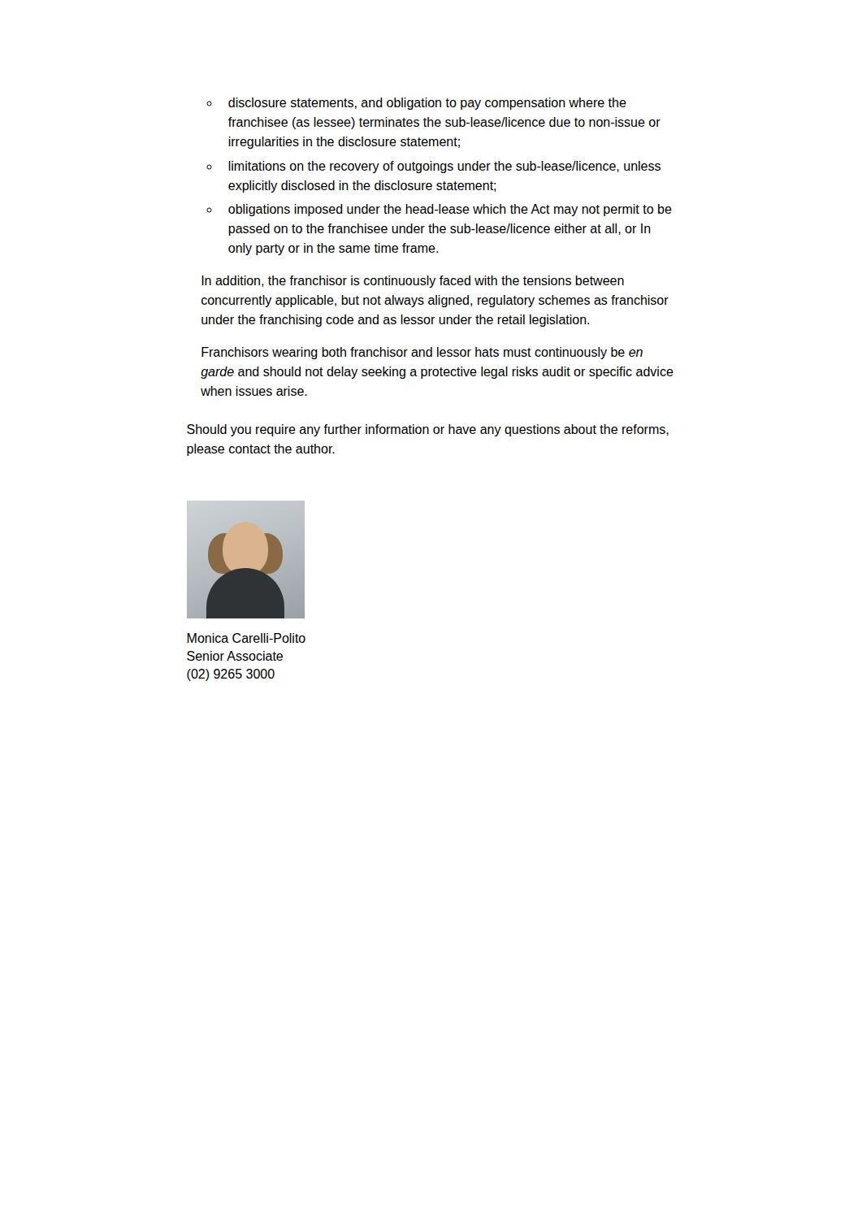disclosure statements, and obligation to pay compensation where the franchisee (as lessee) terminates the sub-lease/licence due to non-issue or irregularities in the disclosure statement;
limitations on the recovery of outgoings under the sub-lease/licence, unless explicitly disclosed in the disclosure statement;
obligations imposed under the head-lease which the Act may not permit to be passed on to the franchisee under the sub-lease/licence either at all, or In only party or in the same time frame.
In addition, the franchisor is continuously faced with the tensions between concurrently applicable, but not always aligned, regulatory schemes as franchisor under the franchising code and as lessor under the retail legislation.
Franchisors wearing both franchisor and lessor hats must continuously be en garde and should not delay seeking a protective legal risks audit or specific advice when issues arise.
Should you require any further information or have any questions about the reforms, please contact the author.
Monica Carelli-Polito
Senior Associate
(02) 9265 3000